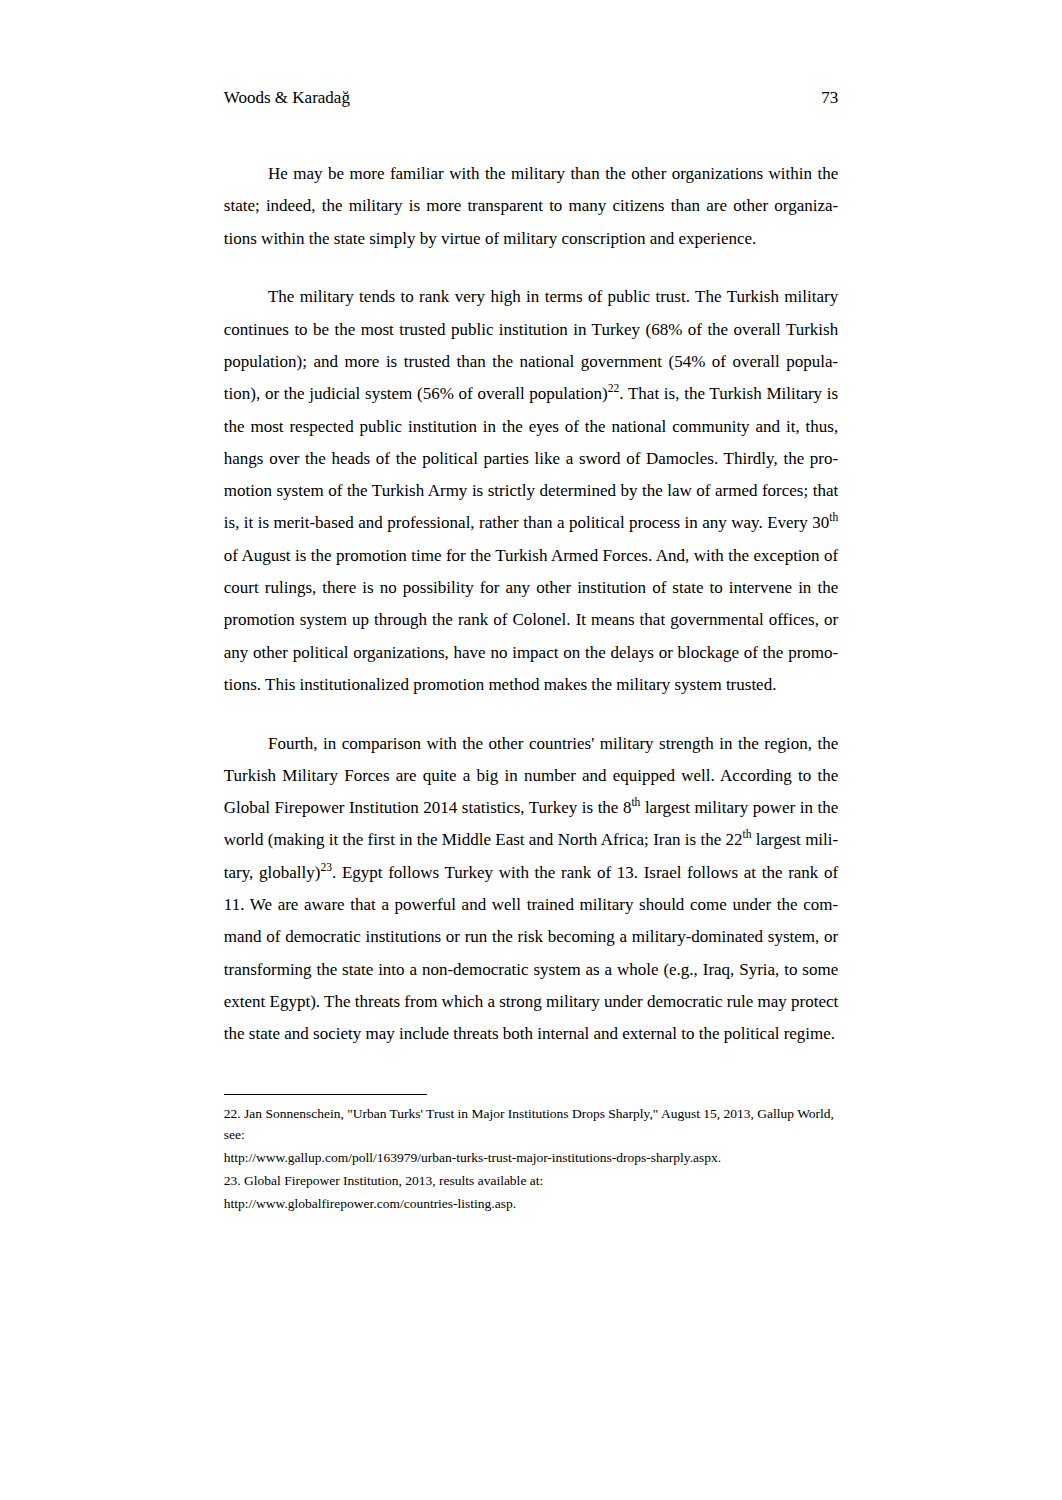Woods & Karadağ 73
He may be more familiar with the military than the other organizations within the state; indeed, the military is more transparent to many citizens than are other organizations within the state simply by virtue of military conscription and experience.
The military tends to rank very high in terms of public trust. The Turkish military continues to be the most trusted public institution in Turkey (68% of the overall Turkish population); and more is trusted than the national government (54% of overall population), or the judicial system (56% of overall population)22. That is, the Turkish Military is the most respected public institution in the eyes of the national community and it, thus, hangs over the heads of the political parties like a sword of Damocles. Thirdly, the promotion system of the Turkish Army is strictly determined by the law of armed forces; that is, it is merit-based and professional, rather than a political process in any way. Every 30th of August is the promotion time for the Turkish Armed Forces. And, with the exception of court rulings, there is no possibility for any other institution of state to intervene in the promotion system up through the rank of Colonel. It means that governmental offices, or any other political organizations, have no impact on the delays or blockage of the promotions. This institutionalized promotion method makes the military system trusted.
Fourth, in comparison with the other countries' military strength in the region, the Turkish Military Forces are quite a big in number and equipped well. According to the Global Firepower Institution 2014 statistics, Turkey is the 8th largest military power in the world (making it the first in the Middle East and North Africa; Iran is the 22th largest military, globally)23. Egypt follows Turkey with the rank of 13. Israel follows at the rank of 11. We are aware that a powerful and well trained military should come under the command of democratic institutions or run the risk becoming a military-dominated system, or transforming the state into a non-democratic system as a whole (e.g., Iraq, Syria, to some extent Egypt). The threats from which a strong military under democratic rule may protect the state and society may include threats both internal and external to the political regime.
22. Jan Sonnenschein, "Urban Turks' Trust in Major Institutions Drops Sharply," August 15, 2013, Gallup World, see:
http://www.gallup.com/poll/163979/urban-turks-trust-major-institutions-drops-sharply.aspx.
23. Global Firepower Institution, 2013, results available at:
http://www.globalfirepower.com/countries-listing.asp.